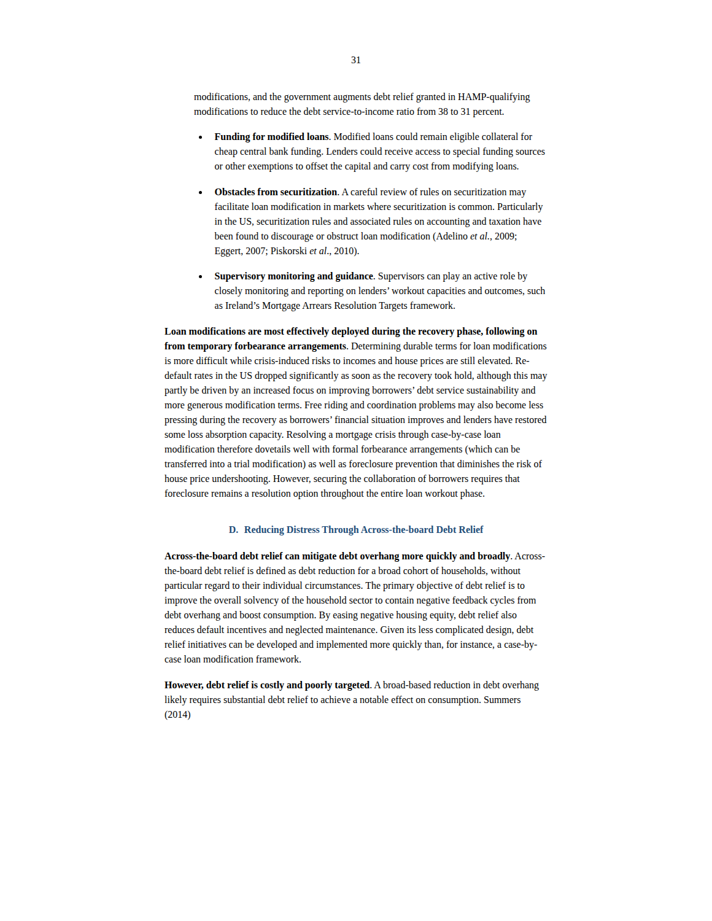31
modifications, and the government augments debt relief granted in HAMP-qualifying modifications to reduce the debt service-to-income ratio from 38 to 31 percent.
Funding for modified loans. Modified loans could remain eligible collateral for cheap central bank funding. Lenders could receive access to special funding sources or other exemptions to offset the capital and carry cost from modifying loans.
Obstacles from securitization. A careful review of rules on securitization may facilitate loan modification in markets where securitization is common. Particularly in the US, securitization rules and associated rules on accounting and taxation have been found to discourage or obstruct loan modification (Adelino et al., 2009; Eggert, 2007; Piskorski et al., 2010).
Supervisory monitoring and guidance. Supervisors can play an active role by closely monitoring and reporting on lenders’ workout capacities and outcomes, such as Ireland’s Mortgage Arrears Resolution Targets framework.
Loan modifications are most effectively deployed during the recovery phase, following on from temporary forbearance arrangements. Determining durable terms for loan modifications is more difficult while crisis-induced risks to incomes and house prices are still elevated. Re-default rates in the US dropped significantly as soon as the recovery took hold, although this may partly be driven by an increased focus on improving borrowers’ debt service sustainability and more generous modification terms. Free riding and coordination problems may also become less pressing during the recovery as borrowers’ financial situation improves and lenders have restored some loss absorption capacity. Resolving a mortgage crisis through case-by-case loan modification therefore dovetails well with formal forbearance arrangements (which can be transferred into a trial modification) as well as foreclosure prevention that diminishes the risk of house price undershooting. However, securing the collaboration of borrowers requires that foreclosure remains a resolution option throughout the entire loan workout phase.
D. Reducing Distress Through Across-the-board Debt Relief
Across-the-board debt relief can mitigate debt overhang more quickly and broadly. Across-the-board debt relief is defined as debt reduction for a broad cohort of households, without particular regard to their individual circumstances. The primary objective of debt relief is to improve the overall solvency of the household sector to contain negative feedback cycles from debt overhang and boost consumption. By easing negative housing equity, debt relief also reduces default incentives and neglected maintenance. Given its less complicated design, debt relief initiatives can be developed and implemented more quickly than, for instance, a case-by-case loan modification framework.
However, debt relief is costly and poorly targeted. A broad-based reduction in debt overhang likely requires substantial debt relief to achieve a notable effect on consumption. Summers (2014)